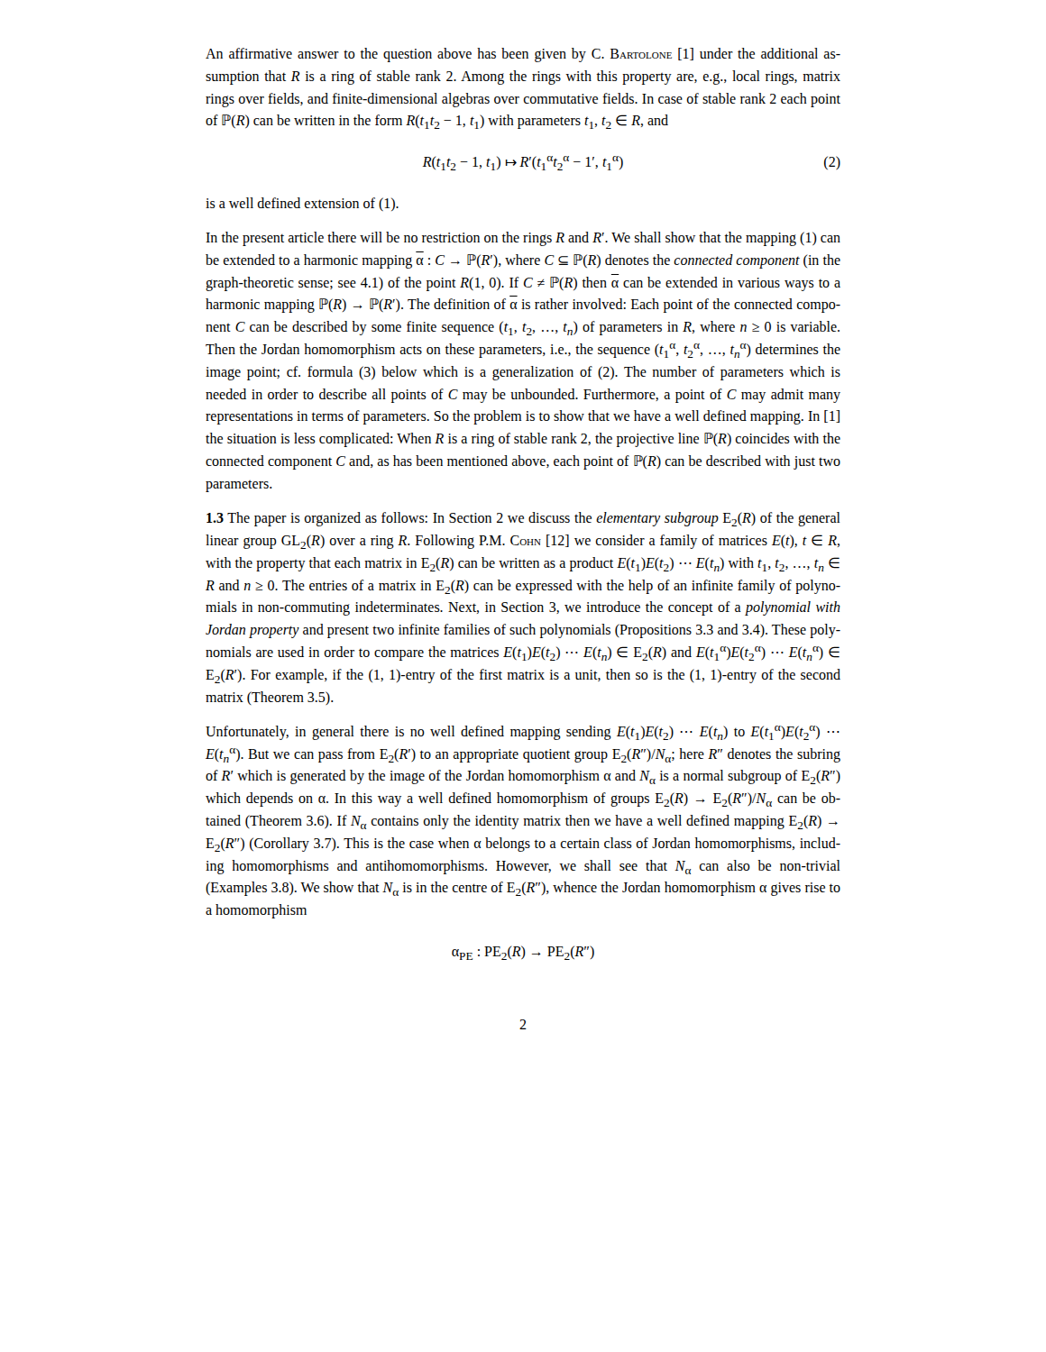An affirmative answer to the question above has been given by C. Bartolone [1] under the additional assumption that R is a ring of stable rank 2. Among the rings with this property are, e.g., local rings, matrix rings over fields, and finite-dimensional algebras over commutative fields. In case of stable rank 2 each point of ℙ(R) can be written in the form R(t1t2 − 1, t1) with parameters t1, t2 ∈ R, and
R(t1t2 − 1, t1) ↦ R′(t1αt2α − 1′, t1α) (2)
is a well defined extension of (1).
In the present article there will be no restriction on the rings R and R′. We shall show that the mapping (1) can be extended to a harmonic mapping α : C → ℙ(R′), where C ⊆ ℙ(R) denotes the connected component (in the graph-theoretic sense; see 4.1) of the point R(1, 0). If C ≠ ℙ(R) then α can be extended in various ways to a harmonic mapping ℙ(R) → ℙ(R′). The definition of α is rather involved: Each point of the connected component C can be described by some finite sequence (t1, t2, …, tn) of parameters in R, where n ≥ 0 is variable. Then the Jordan homomorphism acts on these parameters, i.e., the sequence (t1α, t2α, …, tnα) determines the image point; cf. formula (3) below which is a generalization of (2). The number of parameters which is needed in order to describe all points of C may be unbounded. Furthermore, a point of C may admit many representations in terms of parameters. So the problem is to show that we have a well defined mapping. In [1] the situation is less complicated: When R is a ring of stable rank 2, the projective line ℙ(R) coincides with the connected component C and, as has been mentioned above, each point of ℙ(R) can be described with just two parameters.
1.3 The paper is organized as follows: In Section 2 we discuss the elementary subgroup E2(R) of the general linear group GL2(R) over a ring R. Following P.M. Cohn [12] we consider a family of matrices E(t), t ∈ R, with the property that each matrix in E2(R) can be written as a product E(t1)E(t2) ⋯ E(tn) with t1, t2, …, tn ∈ R and n ≥ 0. The entries of a matrix in E2(R) can be expressed with the help of an infinite family of polynomials in non-commuting indeterminates. Next, in Section 3, we introduce the concept of a polynomial with Jordan property and present two infinite families of such polynomials (Propositions 3.3 and 3.4). These polynomials are used in order to compare the matrices E(t1)E(t2) ⋯ E(tn) ∈ E2(R) and E(t1α)E(t2α) ⋯ E(tnα) ∈ E2(R′). For example, if the (1, 1)-entry of the first matrix is a unit, then so is the (1, 1)-entry of the second matrix (Theorem 3.5).
Unfortunately, in general there is no well defined mapping sending E(t1)E(t2) ⋯ E(tn) to E(t1α)E(t2α) ⋯ E(tnα). But we can pass from E2(R′) to an appropriate quotient group E2(R″)/Nα; here R″ denotes the subring of R′ which is generated by the image of the Jordan homomorphism α and Nα is a normal subgroup of E2(R″) which depends on α. In this way a well defined homomorphism of groups E2(R) → E2(R″)/Nα can be obtained (Theorem 3.6). If Nα contains only the identity matrix then we have a well defined mapping E2(R) → E2(R″) (Corollary 3.7). This is the case when α belongs to a certain class of Jordan homomorphisms, including homomorphisms and antihomomorphisms. However, we shall see that Nα can also be non-trivial (Examples 3.8). We show that Nα is in the centre of E2(R″), whence the Jordan homomorphism α gives rise to a homomorphism
αPE : PE2(R) → PE2(R″)
2